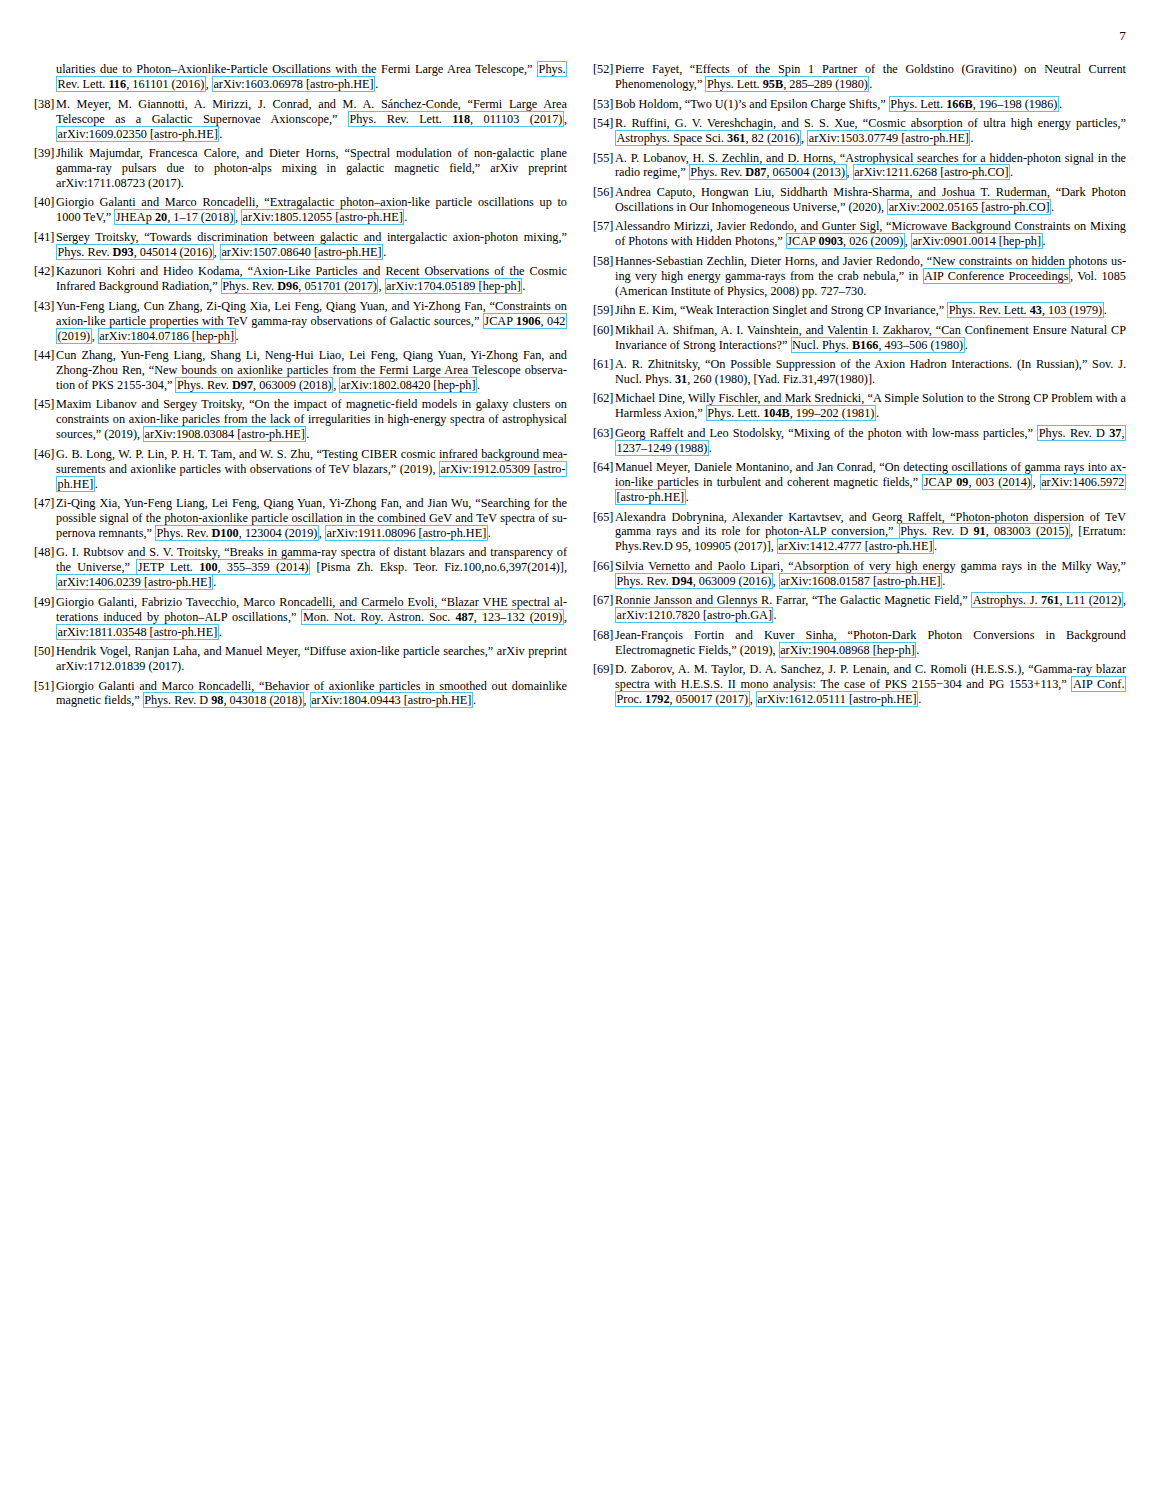7
ularities due to Photon–Axionlike-Particle Oscillations with the Fermi Large Area Telescope,” Phys. Rev. Lett. 116, 161101 (2016), arXiv:1603.06978 [astro-ph.HE].
[38] M. Meyer, M. Giannotti, A. Mirizzi, J. Conrad, and M. A. Sánchez-Conde, “Fermi Large Area Telescope as a Galactic Supernovae Axionscope,” Phys. Rev. Lett. 118, 011103 (2017), arXiv:1609.02350 [astro-ph.HE].
[39] Jhilik Majumdar, Francesca Calore, and Dieter Horns, “Spectral modulation of non-galactic plane gamma-ray pulsars due to photon-alps mixing in galactic magnetic field,” arXiv preprint arXiv:1711.08723 (2017).
[40] Giorgio Galanti and Marco Roncadelli, “Extragalactic photon–axion-like particle oscillations up to 1000 TeV,” JHEAp 20, 1–17 (2018), arXiv:1805.12055 [astro-ph.HE].
[41] Sergey Troitsky, “Towards discrimination between galactic and intergalactic axion-photon mixing,” Phys. Rev. D93, 045014 (2016), arXiv:1507.08640 [astro-ph.HE].
[42] Kazunori Kohri and Hideo Kodama, “Axion-Like Particles and Recent Observations of the Cosmic Infrared Background Radiation,” Phys. Rev. D96, 051701 (2017), arXiv:1704.05189 [hep-ph].
[43] Yun-Feng Liang, Cun Zhang, Zi-Qing Xia, Lei Feng, Qiang Yuan, and Yi-Zhong Fan, “Constraints on axion-like particle properties with TeV gamma-ray observations of Galactic sources,” JCAP 1906, 042 (2019), arXiv:1804.07186 [hep-ph].
[44] Cun Zhang, Yun-Feng Liang, Shang Li, Neng-Hui Liao, Lei Feng, Qiang Yuan, Yi-Zhong Fan, and Zhong-Zhou Ren, “New bounds on axionlike particles from the Fermi Large Area Telescope observation of PKS 2155-304,” Phys. Rev. D97, 063009 (2018), arXiv:1802.08420 [hep-ph].
[45] Maxim Libanov and Sergey Troitsky, “On the impact of magnetic-field models in galaxy clusters on constraints on axion-like paricles from the lack of irregularities in high-energy spectra of astrophysical sources,” (2019), arXiv:1908.03084 [astro-ph.HE].
[46] G. B. Long, W. P. Lin, P. H. T. Tam, and W. S. Zhu, “Testing CIBER cosmic infrared background measurements and axionlike particles with observations of TeV blazars,” (2019), arXiv:1912.05309 [astro-ph.HE].
[47] Zi-Qing Xia, Yun-Feng Liang, Lei Feng, Qiang Yuan, Yi-Zhong Fan, and Jian Wu, “Searching for the possible signal of the photon-axionlike particle oscillation in the combined GeV and TeV spectra of supernova remnants,” Phys. Rev. D100, 123004 (2019), arXiv:1911.08096 [astro-ph.HE].
[48] G. I. Rubtsov and S. V. Troitsky, “Breaks in gamma-ray spectra of distant blazars and transparency of the Universe,” JETP Lett. 100, 355–359 (2014) [Pisma Zh. Eksp. Teor. Fiz.100,no.6,397(2014)], arXiv:1406.0239 [astro-ph.HE].
[49] Giorgio Galanti, Fabrizio Tavecchio, Marco Roncadelli, and Carmelo Evoli, “Blazar VHE spectral alterations induced by photon–ALP oscillations,” Mon. Not. Roy. Astron. Soc. 487, 123–132 (2019), arXiv:1811.03548 [astro-ph.HE].
[50] Hendrik Vogel, Ranjan Laha, and Manuel Meyer, “Diffuse axion-like particle searches,” arXiv preprint arXiv:1712.01839 (2017).
[51] Giorgio Galanti and Marco Roncadelli, “Behavior of axionlike particles in smoothed out domainlike magnetic fields,” Phys. Rev. D 98, 043018 (2018), arXiv:1804.09443 [astro-ph.HE].
[52] Pierre Fayet, “Effects of the Spin 1 Partner of the Goldstino (Gravitino) on Neutral Current Phenomenology,” Phys. Lett. 95B, 285–289 (1980).
[53] Bob Holdom, “Two U(1)’s and Epsilon Charge Shifts,” Phys. Lett. 166B, 196–198 (1986).
[54] R. Ruffini, G. V. Vereshchagin, and S. S. Xue, “Cosmic absorption of ultra high energy particles,” Astrophys. Space Sci. 361, 82 (2016), arXiv:1503.07749 [astro-ph.HE].
[55] A. P. Lobanov, H. S. Zechlin, and D. Horns, “Astrophysical searches for a hidden-photon signal in the radio regime,” Phys. Rev. D87, 065004 (2013), arXiv:1211.6268 [astro-ph.CO].
[56] Andrea Caputo, Hongwan Liu, Siddharth Mishra-Sharma, and Joshua T. Ruderman, “Dark Photon Oscillations in Our Inhomogeneous Universe,” (2020), arXiv:2002.05165 [astro-ph.CO].
[57] Alessandro Mirizzi, Javier Redondo, and Gunter Sigl, “Microwave Background Constraints on Mixing of Photons with Hidden Photons,” JCAP 0903, 026 (2009), arXiv:0901.0014 [hep-ph].
[58] Hannes-Sebastian Zechlin, Dieter Horns, and Javier Redondo, “New constraints on hidden photons using very high energy gamma-rays from the crab nebula,” in AIP Conference Proceedings, Vol. 1085 (American Institute of Physics, 2008) pp. 727–730.
[59] Jihn E. Kim, “Weak Interaction Singlet and Strong CP Invariance,” Phys. Rev. Lett. 43, 103 (1979).
[60] Mikhail A. Shifman, A. I. Vainshtein, and Valentin I. Zakharov, “Can Confinement Ensure Natural CP Invariance of Strong Interactions?” Nucl. Phys. B166, 493–506 (1980).
[61] A. R. Zhitnitsky, “On Possible Suppression of the Axion Hadron Interactions. (In Russian),” Sov. J. Nucl. Phys. 31, 260 (1980), [Yad. Fiz.31,497(1980)].
[62] Michael Dine, Willy Fischler, and Mark Srednicki, “A Simple Solution to the Strong CP Problem with a Harmless Axion,” Phys. Lett. 104B, 199–202 (1981).
[63] Georg Raffelt and Leo Stodolsky, “Mixing of the photon with low-mass particles,” Phys. Rev. D 37, 1237–1249 (1988).
[64] Manuel Meyer, Daniele Montanino, and Jan Conrad, “On detecting oscillations of gamma rays into axion-like particles in turbulent and coherent magnetic fields,” JCAP 09, 003 (2014), arXiv:1406.5972 [astro-ph.HE].
[65] Alexandra Dobrynina, Alexander Kartavtsev, and Georg Raffelt, “Photon-photon dispersion of TeV gamma rays and its role for photon-ALP conversion,” Phys. Rev. D 91, 083003 (2015), [Erratum: Phys.Rev.D 95, 109905 (2017)], arXiv:1412.4777 [astro-ph.HE].
[66] Silvia Vernetto and Paolo Lipari, “Absorption of very high energy gamma rays in the Milky Way,” Phys. Rev. D94, 063009 (2016), arXiv:1608.01587 [astro-ph.HE].
[67] Ronnie Jansson and Glennys R. Farrar, “The Galactic Magnetic Field,” Astrophys. J. 761, L11 (2012), arXiv:1210.7820 [astro-ph.GA].
[68] Jean-François Fortin and Kuver Sinha, “Photon-Dark Photon Conversions in Background Electromagnetic Fields,” (2019), arXiv:1904.08968 [hep-ph].
[69] D. Zaborov, A. M. Taylor, D. A. Sanchez, J. P. Lenain, and C. Romoli (H.E.S.S.), “Gamma-ray blazar spectra with H.E.S.S. II mono analysis: The case of PKS 2155−304 and PG 1553+113,” AIP Conf. Proc. 1792, 050017 (2017), arXiv:1612.05111 [astro-ph.HE].